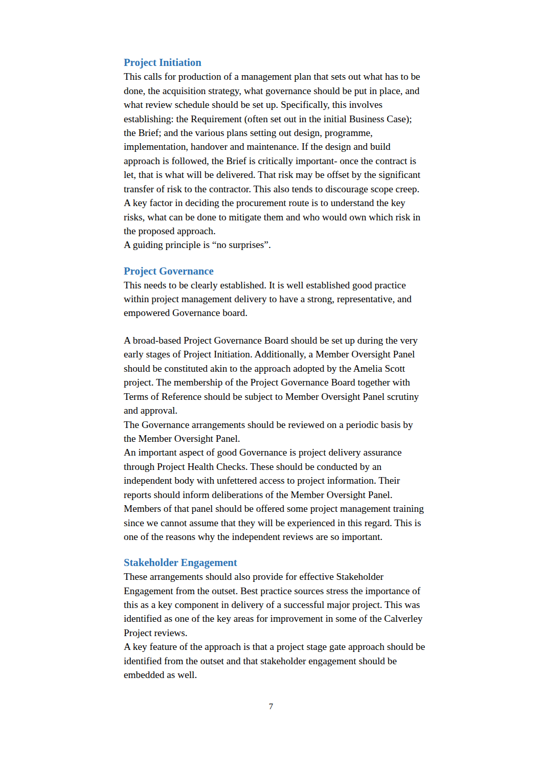Project Initiation
This calls for production of a management plan that sets out what has to be done, the acquisition strategy, what governance should be put in place, and what review schedule should be set up. Specifically, this involves establishing: the Requirement (often set out in the initial Business Case); the Brief; and the various plans setting out design, programme, implementation, handover and maintenance. If the design and build approach is followed, the Brief is critically important- once the contract is let, that is what will be delivered. That risk may be offset by the significant transfer of risk to the contractor. This also tends to discourage scope creep.
A key factor in deciding the procurement route is to understand the key risks, what can be done to mitigate them and who would own which risk in the proposed approach.
A guiding principle is “no surprises”.
Project Governance
This needs to be clearly established. It is well established good practice within project management delivery to have a strong, representative, and empowered Governance board.
A broad-based Project Governance Board should be set up during the very early stages of Project Initiation. Additionally, a Member Oversight Panel should be constituted akin to the approach adopted by the Amelia Scott project. The membership of the Project Governance Board together with Terms of Reference should be subject to Member Oversight Panel scrutiny and approval.
The Governance arrangements should be reviewed on a periodic basis by the Member Oversight Panel.
An important aspect of good Governance is project delivery assurance through Project Health Checks. These should be conducted by an independent body with unfettered access to project information. Their reports should inform deliberations of the Member Oversight Panel. Members of that panel should be offered some project management training since we cannot assume that they will be experienced in this regard. This is one of the reasons why the independent reviews are so important.
Stakeholder Engagement
These arrangements should also provide for effective Stakeholder Engagement from the outset. Best practice sources stress the importance of this as a key component in delivery of a successful major project. This was identified as one of the key areas for improvement in some of the Calverley Project reviews.
A key feature of the approach is that a project stage gate approach should be identified from the outset and that stakeholder engagement should be embedded as well.
7